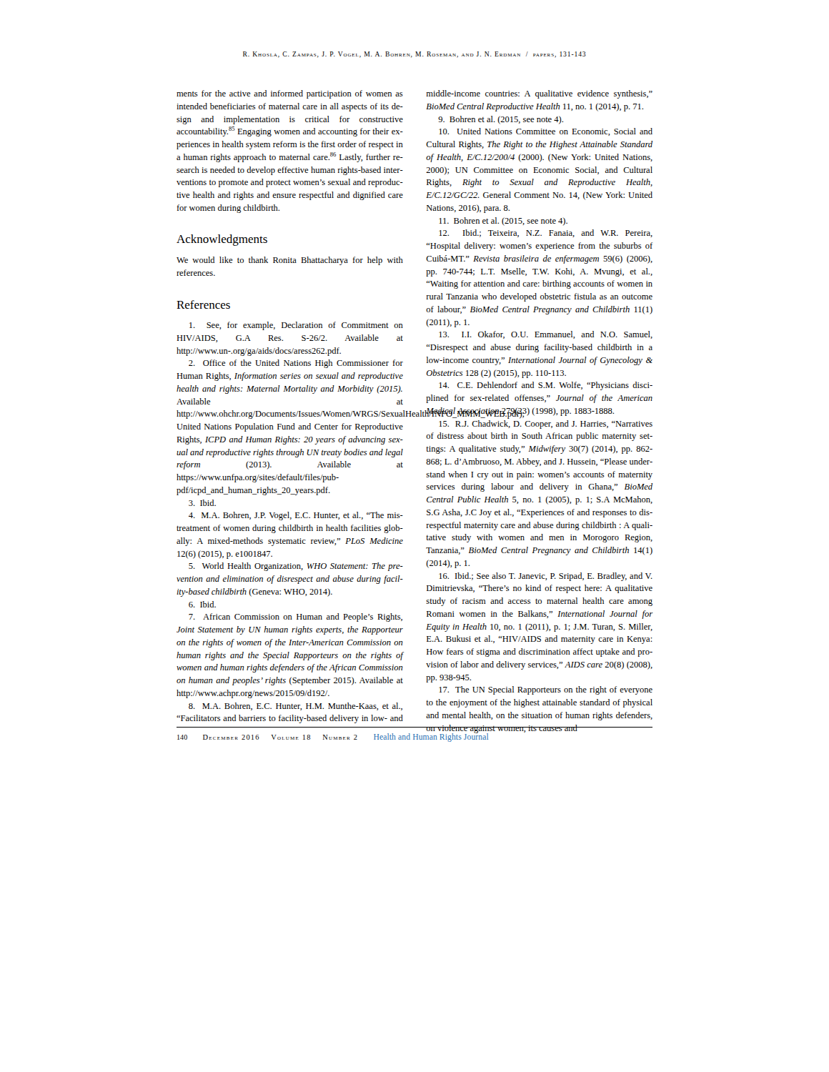R. Khosla, C. Zampas, J. P. Vogel, M. A. Bohren, M. Roseman, and J. N. Erdman / papers, 131-143
ments for the active and informed participation of women as intended beneficiaries of maternal care in all aspects of its design and implementation is critical for constructive accountability.85 Engaging women and accounting for their experiences in health system reform is the first order of respect in a human rights approach to maternal care.86 Lastly, further research is needed to develop effective human rights-based interventions to promote and protect women’s sexual and reproductive health and rights and ensure respectful and dignified care for women during childbirth.
Acknowledgments
We would like to thank Ronita Bhattacharya for help with references.
References
1. See, for example, Declaration of Commitment on HIV/AIDS, G.A Res. S-26/2. Available at http://www.un-.org/ga/aids/docs/aress262.pdf.
2. Office of the United Nations High Commissioner for Human Rights, Information series on sexual and reproductive health and rights: Maternal Mortality and Morbidity (2015). Available at http://www.ohchr.org/Documents/Issues/Women/WRGS/SexualHealth/INFO_MMM_WEB.pdf); United Nations Population Fund and Center for Reproductive Rights, ICPD and Human Rights: 20 years of advancing sexual and reproductive rights through UN treaty bodies and legal reform (2013). Available at https://www.unfpa.org/sites/default/files/pub-pdf/icpd_and_human_rights_20_years.pdf.
3. Ibid.
4. M.A. Bohren, J.P. Vogel, E.C. Hunter, et al., “The mistreatment of women during childbirth in health facilities globally: A mixed-methods systematic review,” PLoS Medicine 12(6) (2015), p. e1001847.
5. World Health Organization, WHO Statement: The prevention and elimination of disrespect and abuse during facility-based childbirth (Geneva: WHO, 2014).
6. Ibid.
7. African Commission on Human and People’s Rights, Joint Statement by UN human rights experts, the Rapporteur on the rights of women of the Inter-American Commission on human rights and the Special Rapporteurs on the rights of women and human rights defenders of the African Commission on human and peoples’ rights (September 2015). Available at http://www.achpr.org/news/2015/09/d192/.
8. M.A. Bohren, E.C. Hunter, H.M. Munthe-Kaas, et al., “Facilitators and barriers to facility-based delivery in low- and middle-income countries: A qualitative evidence synthesis,” BioMed Central Reproductive Health 11, no. 1 (2014), p. 71.
9. Bohren et al. (2015, see note 4).
10. United Nations Committee on Economic, Social and Cultural Rights, The Right to the Highest Attainable Standard of Health, E/C.12/200/4 (2000). (New York: United Nations, 2000); UN Committee on Economic Social, and Cultural Rights, Right to Sexual and Reproductive Health, E/C.12/GC/22. General Comment No. 14, (New York: United Nations, 2016), para. 8.
11. Bohren et al. (2015, see note 4).
12. Ibid.; Teixeira, N.Z. Fanaia, and W.R. Pereira, “Hospital delivery: women’s experience from the suburbs of Cuibá-MT.” Revista brasileira de enfermagem 59(6) (2006), pp. 740-744; L.T. Mselle, T.W. Kohi, A. Mvungi, et al., “Waiting for attention and care: birthing accounts of women in rural Tanzania who developed obstetric fistula as an outcome of labour,” BioMed Central Pregnancy and Childbirth 11(1) (2011), p. 1.
13. I.I. Okafor, O.U. Emmanuel, and N.O. Samuel, “Disrespect and abuse during facility-based childbirth in a low-income country,” International Journal of Gynecology & Obstetrics 128 (2) (2015), pp. 110-113.
14. C.E. Dehlendorf and S.M. Wolfe, “Physicians disciplined for sex-related offenses,” Journal of the American Medical Association 279(23) (1998), pp. 1883-1888.
15. R.J. Chadwick, D. Cooper, and J. Harries, “Narratives of distress about birth in South African public maternity settings: A qualitative study,” Midwifery 30(7) (2014), pp. 862-868; L. d’Ambruoso, M. Abbey, and J. Hussein, “Please understand when I cry out in pain: women’s accounts of maternity services during labour and delivery in Ghana,” BioMed Central Public Health 5, no. 1 (2005), p. 1; S.A McMahon, S.G Asha, J.C Joy et al., “Experiences of and responses to disrespectful maternity care and abuse during childbirth : A qualitative study with women and men in Morogoro Region, Tanzania,” BioMed Central Pregnancy and Childbirth 14(1) (2014), p. 1.
16. Ibid.; See also T. Janevic, P. Sripad, E. Bradley, and V. Dimitrievska, “There’s no kind of respect here: A qualitative study of racism and access to maternal health care among Romani women in the Balkans,” International Journal for Equity in Health 10, no. 1 (2011), p. 1; J.M. Turan, S. Miller, E.A. Bukusi et al., “HIV/AIDS and maternity care in Kenya: How fears of stigma and discrimination affect uptake and provision of labor and delivery services,” AIDS care 20(8) (2008), pp. 938-945.
17. The UN Special Rapporteurs on the right of everyone to the enjoyment of the highest attainable standard of physical and mental health, on the situation of human rights defenders, on violence against women, its causes and
140 December 2016 Volume 18 Number 2 Health and Human Rights Journal